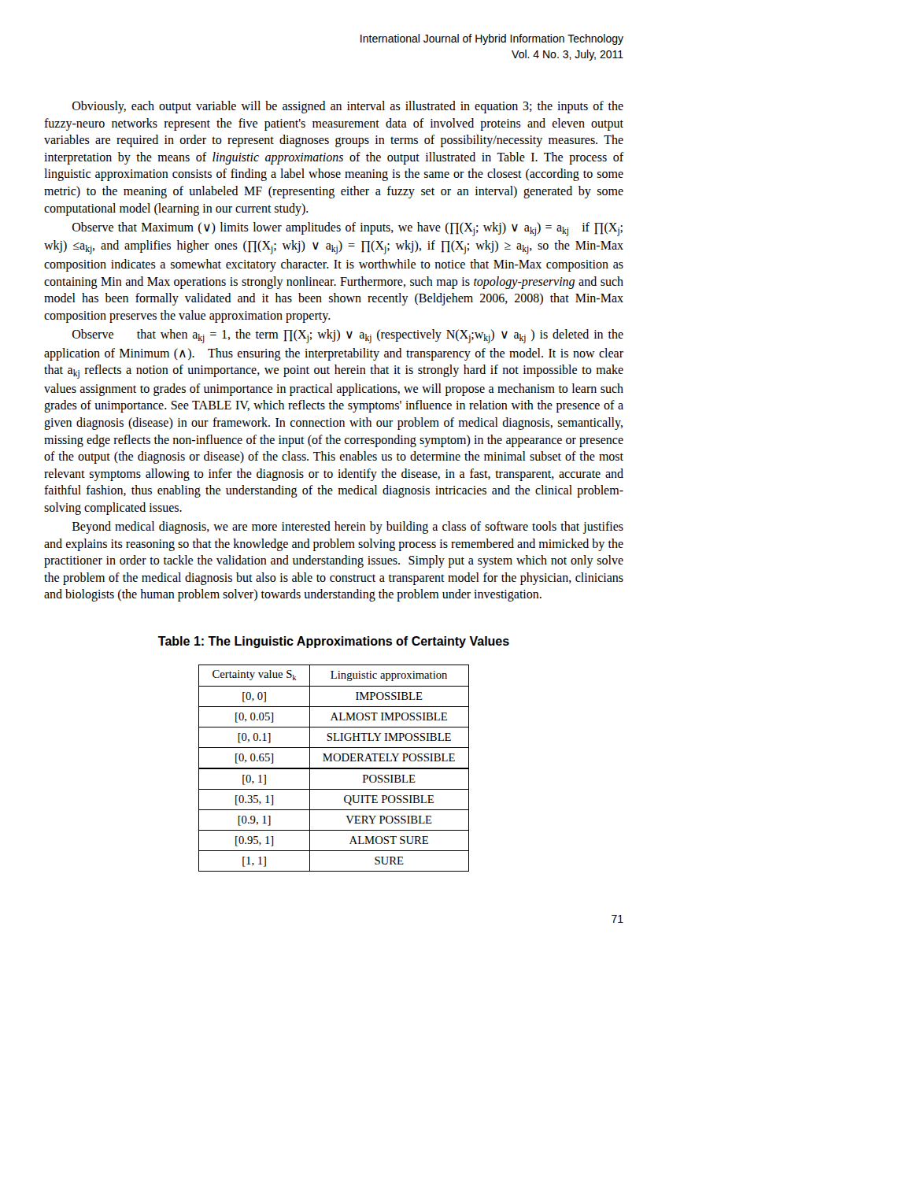International Journal of Hybrid Information Technology Vol. 4 No. 3, July, 2011
Obviously, each output variable will be assigned an interval as illustrated in equation 3; the inputs of the fuzzy-neuro networks represent the five patient's measurement data of involved proteins and eleven output variables are required in order to represent diagnoses groups in terms of possibility/necessity measures. The interpretation by the means of linguistic approximations of the output illustrated in Table I. The process of linguistic approximation consists of finding a label whose meaning is the same or the closest (according to some metric) to the meaning of unlabeled MF (representing either a fuzzy set or an interval) generated by some computational model (learning in our current study).
Observe that Maximum (∨) limits lower amplitudes of inputs, we have (∏(Xj; wkj) ∨ akj) = akj if ∏(Xj; wkj) ≤akj, and amplifies higher ones (∏(Xj; wkj) ∨ akj) = ∏(Xj; wkj), if ∏(Xj; wkj) ≥ akj, so the Min-Max composition indicates a somewhat excitatory character. It is worthwhile to notice that Min-Max composition as containing Min and Max operations is strongly nonlinear. Furthermore, such map is topology-preserving and such model has been formally validated and it has been shown recently (Beldjehem 2006, 2008) that Min-Max composition preserves the value approximation property.
Observe that when akj = 1, the term ∏(Xj; wkj) ∨ akj (respectively N(Xj;wkj) ∨ akj ) is deleted in the application of Minimum (∧). Thus ensuring the interpretability and transparency of the model. It is now clear that akj reflects a notion of unimportance, we point out herein that it is strongly hard if not impossible to make values assignment to grades of unimportance in practical applications, we will propose a mechanism to learn such grades of unimportance. See TABLE IV, which reflects the symptoms' influence in relation with the presence of a given diagnosis (disease) in our framework. In connection with our problem of medical diagnosis, semantically, missing edge reflects the non-influence of the input (of the corresponding symptom) in the appearance or presence of the output (the diagnosis or disease) of the class. This enables us to determine the minimal subset of the most relevant symptoms allowing to infer the diagnosis or to identify the disease, in a fast, transparent, accurate and faithful fashion, thus enabling the understanding of the medical diagnosis intricacies and the clinical problem-solving complicated issues.
Beyond medical diagnosis, we are more interested herein by building a class of software tools that justifies and explains its reasoning so that the knowledge and problem solving process is remembered and mimicked by the practitioner in order to tackle the validation and understanding issues. Simply put a system which not only solve the problem of the medical diagnosis but also is able to construct a transparent model for the physician, clinicians and biologists (the human problem solver) towards understanding the problem under investigation.
Table 1: The Linguistic Approximations of Certainty Values
| Certainty value S k | Linguistic approximation |
| --- | --- |
| [0, 0] | IMPOSSIBLE |
| [0, 0.05] | ALMOST IMPOSSIBLE |
| [0, 0.1] | SLIGHTLY IMPOSSIBLE |
| [0, 0.65] | MODERATELY POSSIBLE |
| [0, 1] | POSSIBLE |
| [0.35, 1] | QUITE POSSIBLE |
| [0.9, 1] | VERY POSSIBLE |
| [0.95, 1] | ALMOST SURE |
| [1, 1] | SURE |
71